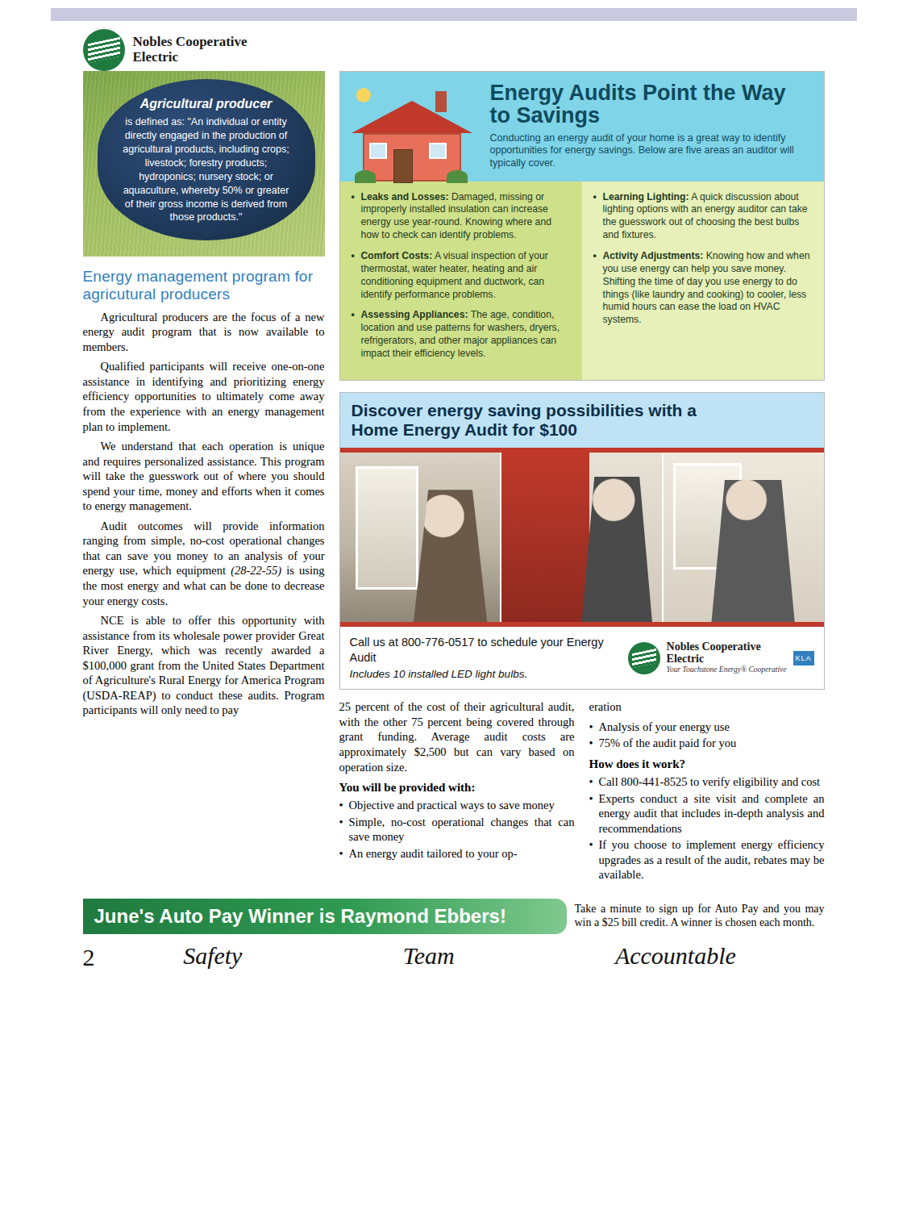Nobles Cooperative
Electric
Agricultural producer is defined as: "An individual or entity directly engaged in the production of agricultural products, including crops; livestock; forestry products; hydroponics; nursery stock; or aquaculture, whereby 50% or greater of their gross income is derived from those products."
Energy management program for agricutural producers
Agricultural producers are the focus of a new energy audit program that is now available to members.
Qualified participants will receive one-on-one assistance in identifying and prioritizing energy efficiency opportunities to ultimately come away from the experience with an energy management plan to implement.
We understand that each operation is unique and requires personalized assistance. This program will take the guesswork out of where you should spend your time, money and efforts when it comes to energy management.
Audit outcomes will provide information ranging from simple, no-cost operational changes that can save you money to an analysis of your energy use, which equipment (28-22-55) is using the most energy and what can be done to decrease your energy costs.
NCE is able to offer this opportunity with assistance from its wholesale power provider Great River Energy, which was recently awarded a $100,000 grant from the United States Department of Agriculture's Rural Energy for America Program (USDA-REAP) to conduct these audits. Program participants will only need to pay
Energy Audits Point the Way to Savings
Conducting an energy audit of your home is a great way to identify opportunities for energy savings. Below are five areas an auditor will typically cover.
Leaks and Losses: Damaged, missing or improperly installed insulation can increase energy use year-round. Knowing where and how to check can identify problems.
Comfort Costs: A visual inspection of your thermostat, water heater, heating and air conditioning equipment and ductwork, can identify performance problems.
Assessing Appliances: The age, condition, location and use patterns for washers, dryers, refrigerators, and other major appliances can impact their efficiency levels.
Learning Lighting: A quick discussion about lighting options with an energy auditor can take the guesswork out of choosing the best bulbs and fixtures.
Activity Adjustments: Knowing how and when you use energy can help you save money. Shifting the time of day you use energy to do things (like laundry and cooking) to cooler, less humid hours can ease the load on HVAC systems.
Discover energy saving possibilities with a
Home Energy Audit for $100
Call us at 800-776-0517 to schedule your Energy Audit Includes 10 installed LED light bulbs.
Nobles Cooperative
Electric Your Touchstone Energy® Cooperative
KLA
25 percent of the cost of their agricultural audit, with the other 75 percent being covered through grant funding. Average audit costs are approximately $2,500 but can vary based on operation size.
You will be provided with:
Objective and practical ways to save money
Simple, no-cost operational changes that can save money
An energy audit tailored to your op-
eration
Analysis of your energy use
75% of the audit paid for you
How does it work?
Call 800-441-8525 to verify eligibility and cost
Experts conduct a site visit and complete an energy audit that includes in-depth analysis and recommendations
If you choose to implement energy efficiency upgrades as a result of the audit, rebates may be available.
June's Auto Pay Winner is Raymond Ebbers!
Take a minute to sign up for Auto Pay and you may win a $25 bill credit. A winner is chosen each month.
2
Safety Team Accountable